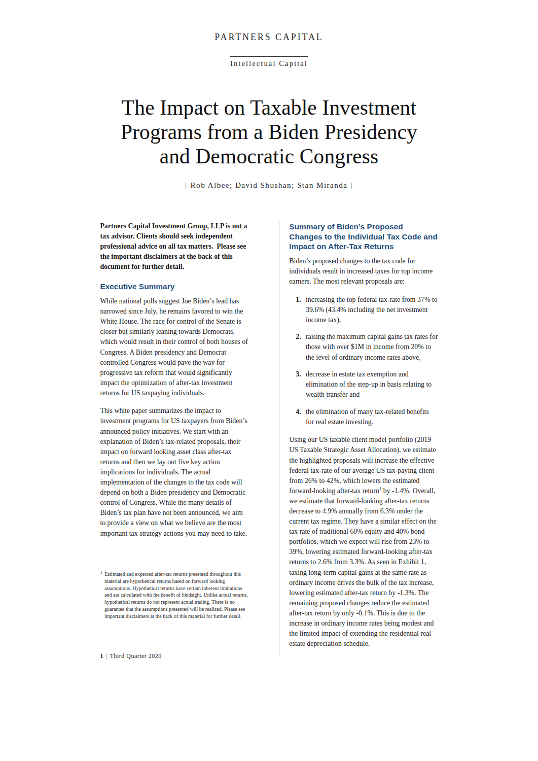Partners Capital
Intellectual Capital
The Impact on Taxable Investment
Programs from a Biden Presidency
and Democratic Congress
|Rob Albee; David Shushan; Stan Miranda|
Partners Capital Investment Group, LLP is not a tax advisor. Clients should seek independent professional advice on all tax matters. Please see the important disclaimers at the back of this document for further detail.
Executive Summary
While national polls suggest Joe Biden’s lead has narrowed since July, he remains favored to win the White House. The race for control of the Senate is closer but similarly leaning towards Democrats, which would result in their control of both houses of Congress. A Biden presidency and Democrat controlled Congress would pave the way for progressive tax reform that would significantly impact the optimization of after-tax investment returns for US taxpaying individuals.
This white paper summarizes the impact to investment programs for US taxpayers from Biden’s announced policy initiatives. We start with an explanation of Biden’s tax-related proposals, their impact on forward looking asset class after-tax returns and then we lay out five key action implications for individuals. The actual implementation of the changes to the tax code will depend on both a Biden presidency and Democratic control of Congress. While the many details of Biden’s tax plan have not been announced, we aim to provide a view on what we believe are the most important tax strategy actions you may need to take.
1 Estimated and expected after-tax returns presented throughout this material are hypothetical returns based on forward looking assumptions. Hypothetical returns have certain inherent limitations and are calculated with the benefit of hindsight. Unlike actual returns, hypothetical returns do not represent actual trading. There is no guarantee that the assumptions presented will be realized. Please see important disclaimers at the back of this material for further detail.
Summary of Biden’s Proposed Changes to the Individual Tax Code and Impact on After-Tax Returns
Biden’s proposed changes to the tax code for individuals result in increased taxes for top income earners. The most relevant proposals are:
increasing the top federal tax-rate from 37% to 39.6% (43.4% including the net investment income tax),
raising the maximum capital gains tax rates for those with over $1M in income from 20% to the level of ordinary income rates above,
decrease in estate tax exemption and elimination of the step-up in basis relating to wealth transfer and
the elimination of many tax-related benefits for real estate investing.
Using our US taxable client model portfolio (2019 US Taxable Strategic Asset Allocation), we estimate the highlighted proposals will increase the effective federal tax-rate of our average US tax-paying client from 26% to 42%, which lowers the estimated forward-looking after-tax return1 by -1.4%. Overall, we estimate that forward-looking after-tax returns decrease to 4.9% annually from 6.3% under the current tax regime. They have a similar effect on the tax rate of traditional 60% equity and 40% bond portfolios, which we expect will rise from 23% to 39%, lowering estimated forward-looking after-tax returns to 2.6% from 3.3%. As seen in Exhibit 1, taxing long-term capital gains at the same rate as ordinary income drives the bulk of the tax increase, lowering estimated after-tax return by -1.3%. The remaining proposed changes reduce the estimated after-tax return by only -0.1%. This is due to the increase in ordinary income rates being modest and the limited impact of extending the residential real estate depreciation schedule.
1|Third Quarter 2020